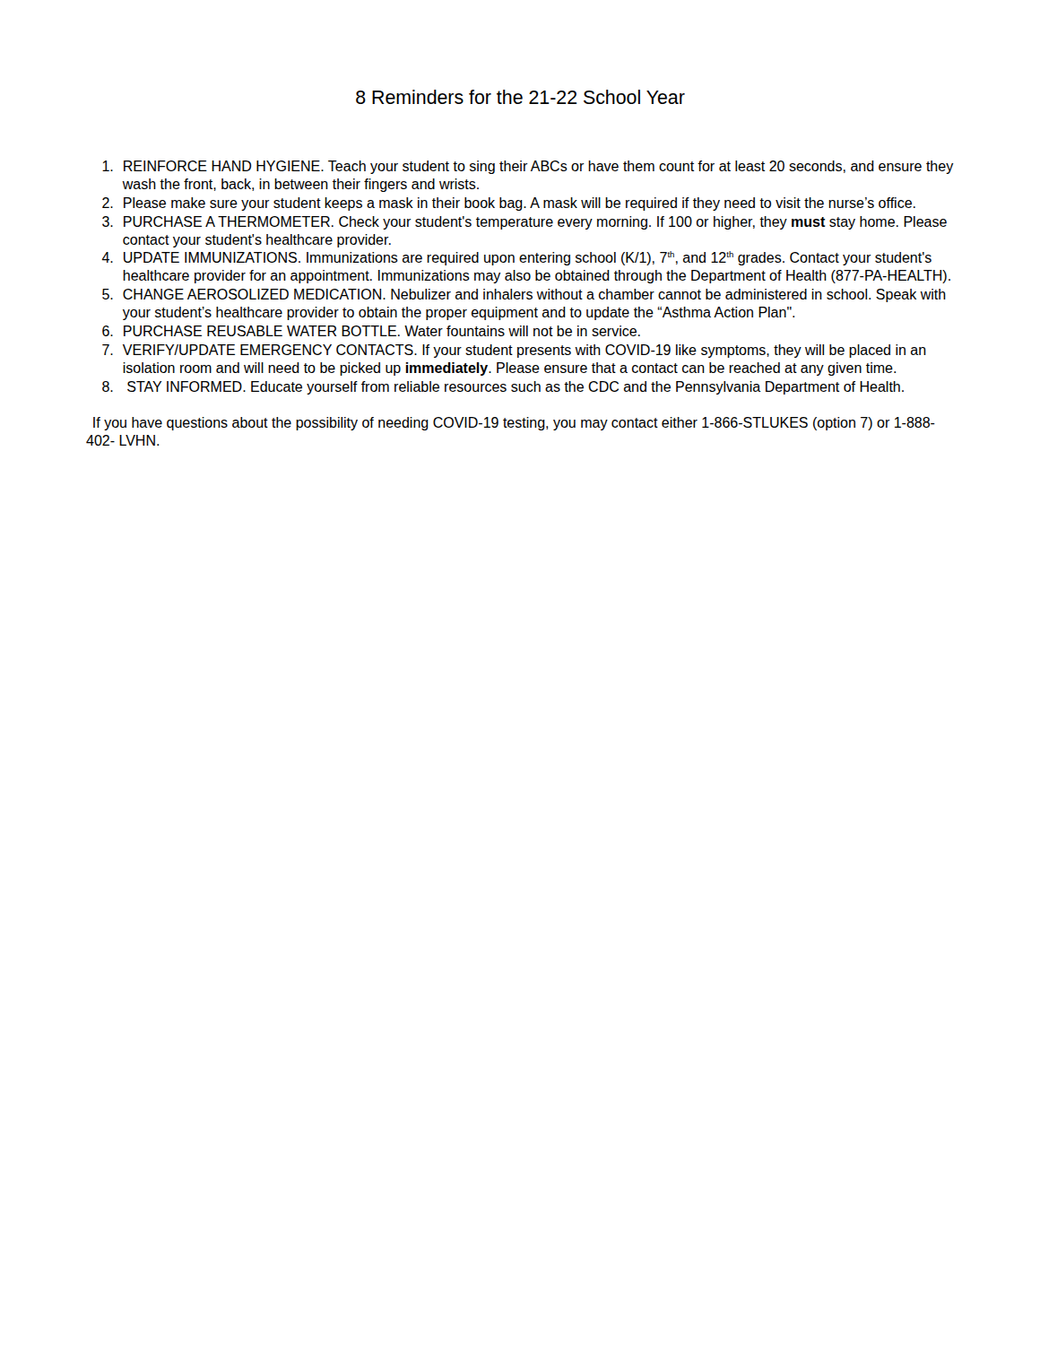8 Reminders for the 21-22 School Year
REINFORCE HAND HYGIENE. Teach your student to sing their ABCs or have them count for at least 20 seconds, and ensure they wash the front, back, in between their fingers and wrists.
Please make sure your student keeps a mask in their book bag. A mask will be required if they need to visit the nurse’s office.
PURCHASE A THERMOMETER. Check your student's temperature every morning. If 100 or higher, they must stay home. Please contact your student's healthcare provider.
UPDATE IMMUNIZATIONS. Immunizations are required upon entering school (K/1), 7th, and 12th grades. Contact your student's healthcare provider for an appointment. Immunizations may also be obtained through the Department of Health (877-PA-HEALTH).
CHANGE AEROSOLIZED MEDICATION. Nebulizer and inhalers without a chamber cannot be administered in school. Speak with your student’s healthcare provider to obtain the proper equipment and to update the “Asthma Action Plan".
PURCHASE REUSABLE WATER BOTTLE. Water fountains will not be in service.
VERIFY/UPDATE EMERGENCY CONTACTS. If your student presents with COVID-19 like symptoms, they will be placed in an isolation room and will need to be picked up immediately. Please ensure that a contact can be reached at any given time.
STAY INFORMED. Educate yourself from reliable resources such as the CDC and the Pennsylvania Department of Health.
If you have questions about the possibility of needing COVID-19 testing, you may contact either 1-866-STLUKES (option 7) or 1-888-402- LVHN.